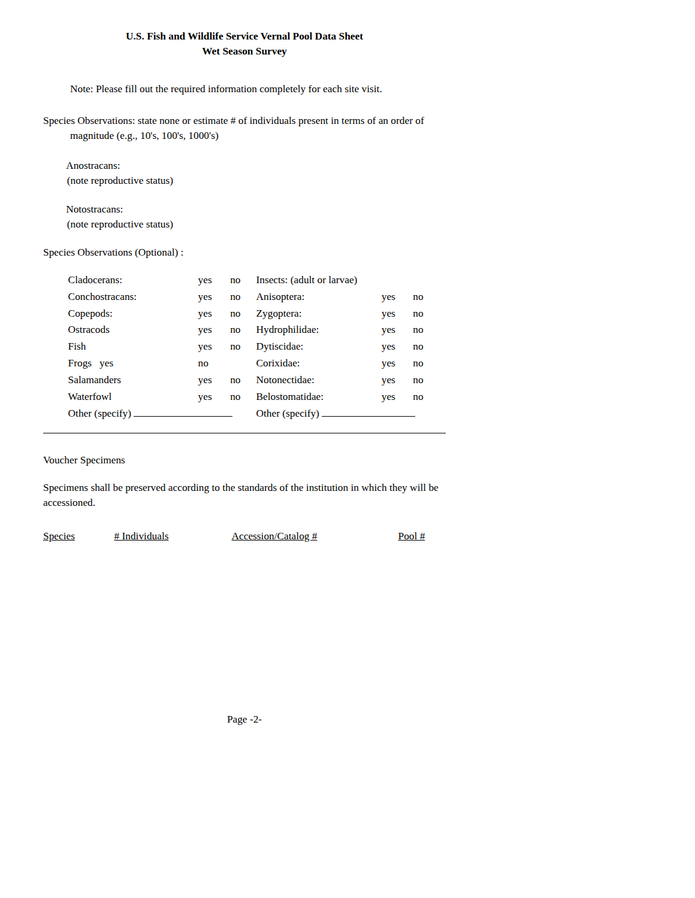U.S. Fish and Wildlife Service Vernal Pool Data Sheet Wet Season Survey
Note: Please fill out the required information completely for each site visit.
Species Observations: state none or estimate # of individuals present in terms of an order of magnitude (e.g., 10's, 100's, 1000's)
Anostracans: (note reproductive status)
Notostracans: (note reproductive status)
Species Observations (Optional) :
| Cladocerans: | yes | no | Insects: (adult or larvae) |
| Conchostracans: | yes | no | Anisoptera: | yes | no |
| Copepods: | yes | no | Zygoptera: | yes | no |
| Ostracods | yes | no | Hydrophilidae: | yes | no |
| Fish | yes | no | Dytiscidae: | yes | no |
| Frogs yes | no | | Corixidae: | yes | no |
| Salamanders | yes | no | Notonectidae: | yes | no |
| Waterfowl | yes | no | Belostomatidae: | yes | no |
| Other (specify) | Other (specify) |
Voucher Specimens
Specimens shall be preserved according to the standards of the institution in which they will be accessioned.
| Species | # Individuals | Accession/Catalog # | Pool # |
| --- | --- | --- | --- |
Page -2-